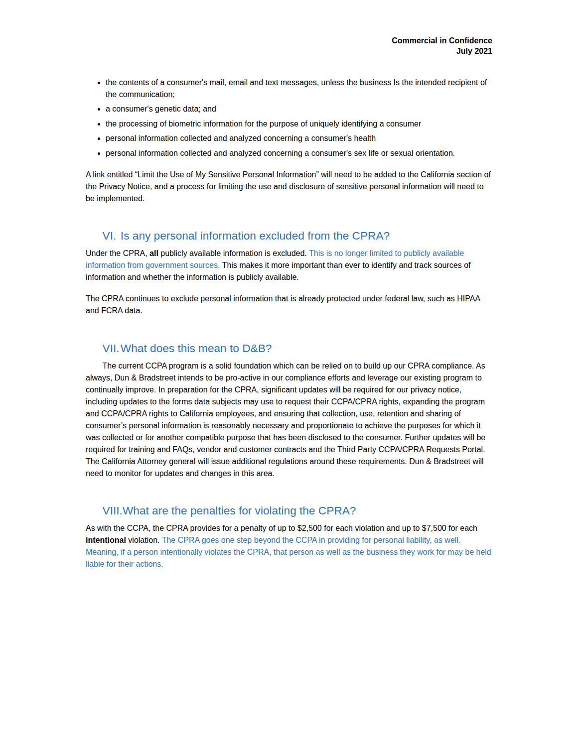Commercial in Confidence
July 2021
the contents of a consumer's mail, email and text messages, unless the business Is the intended recipient of the communication;
a consumer's genetic data; and
the processing of biometric information for the purpose of uniquely identifying a consumer
personal information collected and analyzed concerning a consumer's health
personal information collected and analyzed concerning a consumer's sex life or sexual orientation.
A link entitled “Limit the Use of My Sensitive Personal Information” will need to be added to the California section of the Privacy Notice, and a process for limiting the use and disclosure of sensitive personal information will need to be implemented.
VI. Is any personal information excluded from the CPRA?
Under the CPRA, all publicly available information is excluded. This is no longer limited to publicly available information from government sources. This makes it more important than ever to identify and track sources of information and whether the information is publicly available.
The CPRA continues to exclude personal information that is already protected under federal law, such as HIPAA and FCRA data.
VII. What does this mean to D&B?
The current CCPA program is a solid foundation which can be relied on to build up our CPRA compliance. As always, Dun & Bradstreet intends to be pro-active in our compliance efforts and leverage our existing program to continually improve. In preparation for the CPRA, significant updates will be required for our privacy notice, including updates to the forms data subjects may use to request their CCPA/CPRA rights, expanding the program and CCPA/CPRA rights to California employees, and ensuring that collection, use, retention and sharing of consumer’s personal information is reasonably necessary and proportionate to achieve the purposes for which it was collected or for another compatible purpose that has been disclosed to the consumer. Further updates will be required for training and FAQs, vendor and customer contracts and the Third Party CCPA/CPRA Requests Portal. The California Attorney general will issue additional regulations around these requirements. Dun & Bradstreet will need to monitor for updates and changes in this area.
VIII. What are the penalties for violating the CPRA?
As with the CCPA, the CPRA provides for a penalty of up to $2,500 for each violation and up to $7,500 for each intentional violation. The CPRA goes one step beyond the CCPA in providing for personal liability, as well. Meaning, if a person intentionally violates the CPRA, that person as well as the business they work for may be held liable for their actions.